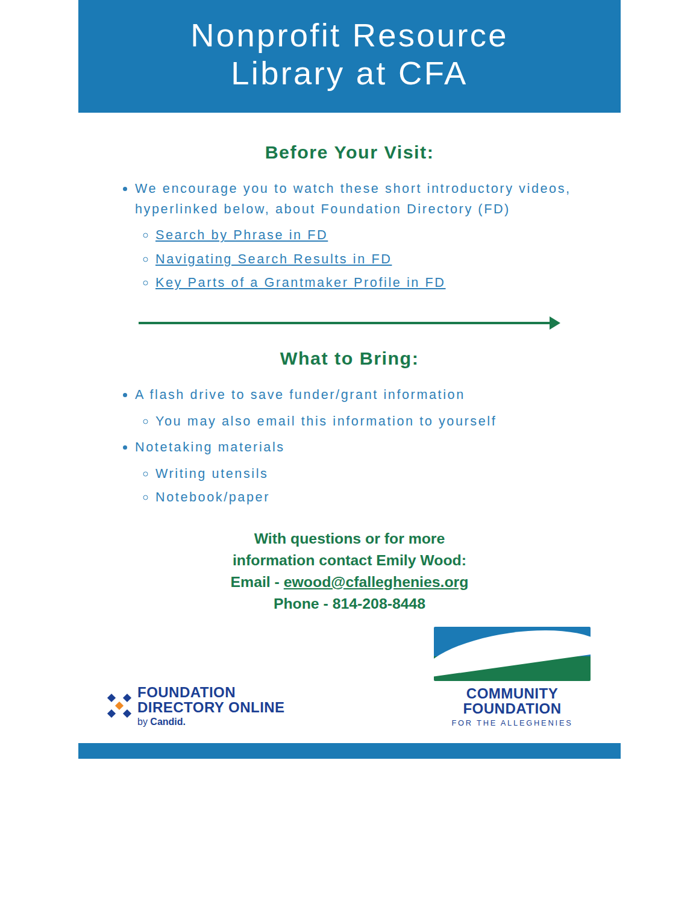Nonprofit Resource
Library at CFA
Before Your Visit:
We encourage you to watch these short introductory videos, hyperlinked below, about Foundation Directory (FD)
Search by Phrase in FD
Navigating Search Results in FD
Key Parts of a Grantmaker Profile in FD
What to Bring:
A flash drive to save funder/grant information
You may also email this information to yourself
Notetaking materials
Writing utensils
Notebook/paper
With questions or for more
information contact Emily Wood:
Email - ewood@cfalleghenies.org
Phone - 814-208-8448
FOUNDATION DIRECTORY ONLINE by Candid.
COMMUNITY FOUNDATION
FOR THE ALLEGHENIES